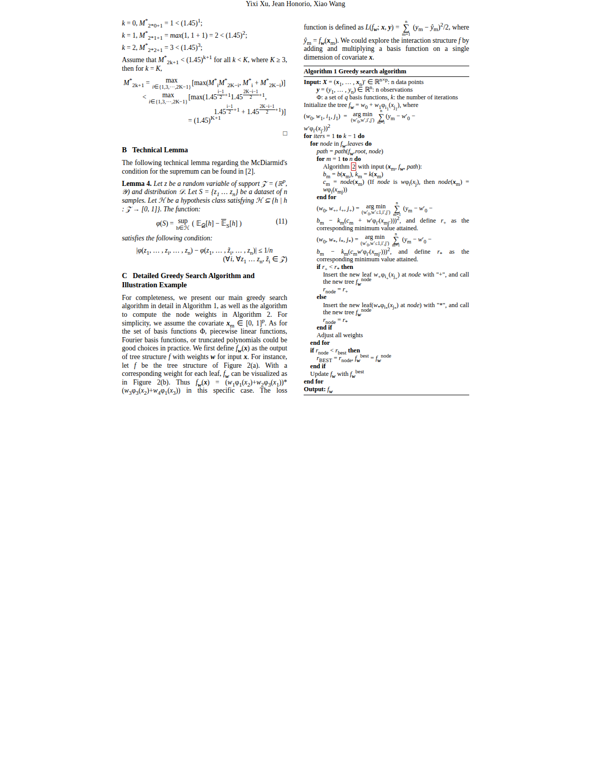Yixi Xu, Jean Honorio, Xiao Wang
k = 0, M*2*0+1 = 1 < (1.45)1;
k = 1, M*2*1+1 = max(1, 1 + 1) = 2 < (1.45)2;
k = 2, M*2*2+1 = 3 < (1.45)3;
Assume that M*2k+1 < (1.45)k+1 for all k < K, where K ≥ 3, then for k = K,
M*2k+1 = max i∈{1,3,···,2K−1}[max(M*iM*2K−i, M*i + M*2K−i)] < max i∈{1,3,···,2K−1}[max(1.45i−12+11.452K−i−12+1, 1.45i−12+1 + 1.452K−i−12+1)] = (1.45)K+1
□
B Technical Lemma
The following technical lemma regarding the McDiarmid's condition for the supremum can be found in [2].
Lemma 4. Let z be a random variable of support 𝒵 = (ℝp, 𝒴) and distribution 𝒟. Let S = {z1 … zn} be a dataset of n samples. Let ℋ be a hypothesis class satisfying ℋ ⊆ {h | h : 𝒵 → [0, 1]}. The function:
(11) φ(S) = sup h∈ℋ ( 𝔼𝒟[h] − 𝔼S[h] )
satisfies the following condition:
|φ(z1, … , zi, … , zn) − φ(z1, … , z̃i, … , zn)| ≤ 1/n (∀i, ∀z1 … zn, z̃i ∈ 𝒵)
C Detailed Greedy Search Algorithm and Illustration Example
For completeness, we present our main greedy search algorithm in detail in Algorithm 1, as well as the algorithm to compute the node weights in Algorithm 2. For simplicity, we assume the covariate xm ∈ [0, 1]p. As for the set of basis functions Φ, piecewise linear functions, Fourier basis functions, or truncated polynomials could be good choices in practice. We first define fw(x) as the output of tree structure f with weights w for input x. For instance, let f be the tree structure of Figure 2(a). With a corresponding weight for each leaf, fw can be visualized as in Figure 2(b). Thus fw(x) = (w1φ1(x2)+w2φ3(x1))*(w3φ3(x2)+w4φ1(x3)) in this specific case. The loss function is defined as L(fw; x, y) = n∑m=1 (ym − ŷm)2/2, where ŷm = fw(xm). We could explore the interaction structure f by adding and multiplying a basis function on a single dimension of covariate x.
Algorithm 1 Greedy search algorithm
Input: X = (x1, … , xn)′ ∈ ℝn×p: n data points
y = (y1, … , yn) ∈ ℝn: n observations
Φ: a set of q basis functions, k: the number of iterations
Initialize the tree fw = w0 + w1φi1(xj1), where
(w0, w1, i1, j1) = arg min(w′0,w′,i′,j′) n∑m=1(ym − w′0 −
w′φi′(xj′))2
for iters = 1 to k − 1 do
for node in fw.leaves do
path = path(fw.root, node)
for m = 1 to n do
Algorithm 2 with input (xm, fw, path):
bm = b(xm), km = k(xm)
cm = node(xm) (If node is wφi(xj), then node(xm) = wφi(xmj))
end for
(w0, w+, i+, j+) = arg min(w′0,w′≤1,i′,j′) n∑m=1 (ym − w′0 −
bm − km(cm + w′φi′(xmj′)))2, and define r+ as the corresponding minimum value attained.
(w0, w*, i*, j*) = arg min(w′0,w′≤1,i′,j′) n∑m=1 (ym − w′0 −
bm − km(cmw′φi′(xmj′)))2, and define r* as the corresponding minimum value attained.
if r+ < r* then
Insert the new leaf w+φi+(xj+) at node with "+", and call the new tree fwnode
rnode = r+
else
Insert the new leaf(w*φi*(xj*) at node) with "*", and call the new tree fwnode
rnode = r*
end if
Adjust all weights
end for
if rnode < rbest then
rBEST = rnode, fwbest = fwnode
end if
Update fw with fwbest
end for
Output: fw